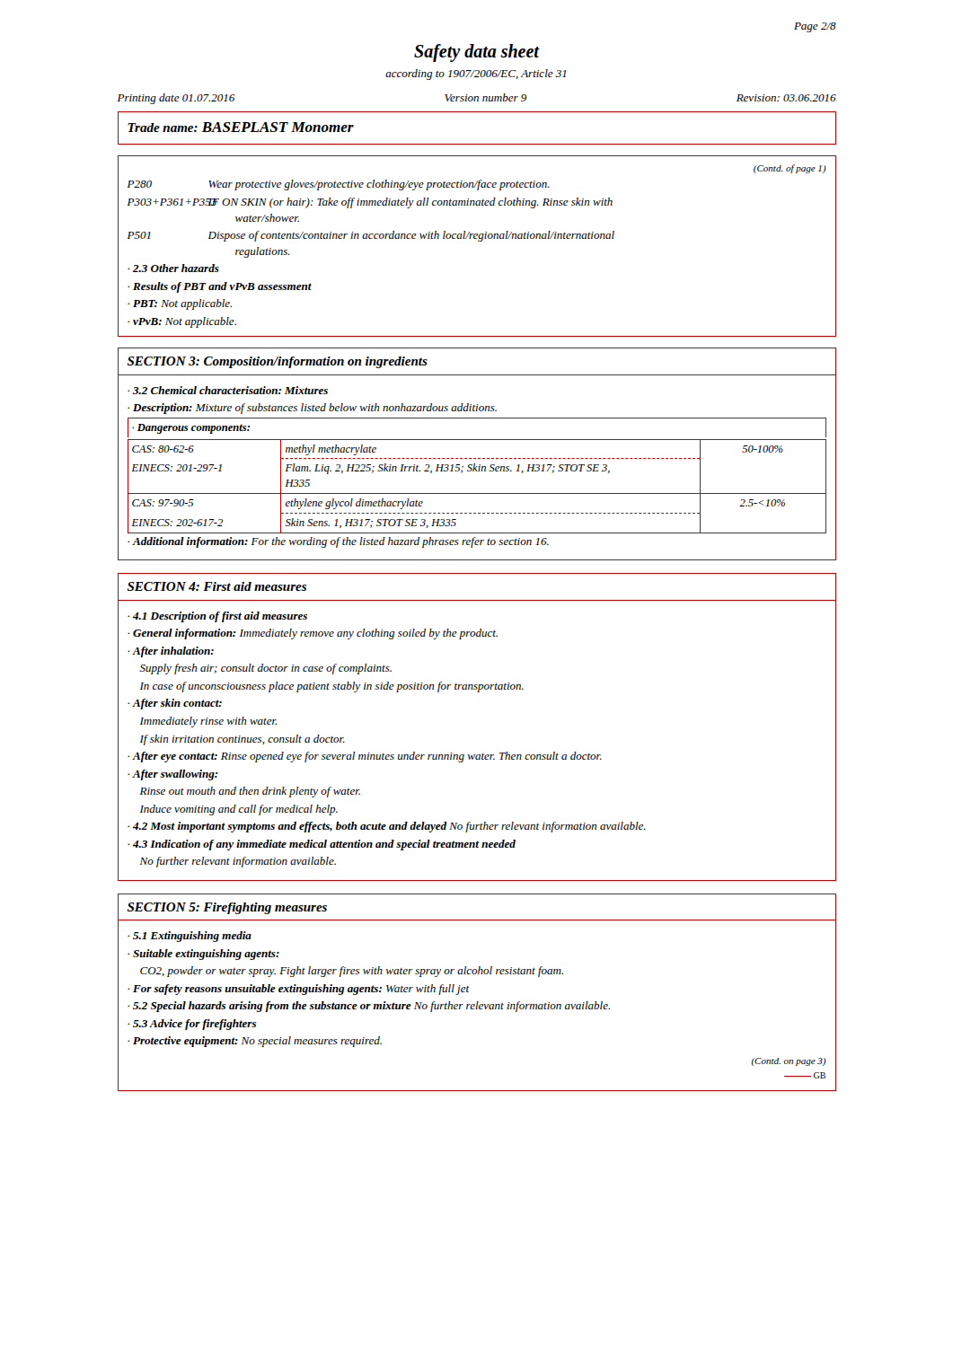Page 2/8
Safety data sheet
according to 1907/2006/EC, Article 31
Printing date 01.07.2016 Version number 9 Revision: 03.06.2016
Trade name: BASEPLAST Monomer
(Contd. of page 1)
P280
Wear protective gloves/protective clothing/eye protection/face protection.
P303+P361+P353
IF ON SKIN (or hair): Take off immediately all contaminated clothing. Rinse skin with water/shower.
P501
Dispose of contents/container in accordance with local/regional/national/international regulations.
· 2.3 Other hazards
· Results of PBT and vPvB assessment
· PBT: Not applicable.
· vPvB: Not applicable.
SECTION 3: Composition/information on ingredients
· 3.2 Chemical characterisation: Mixtures
· Description: Mixture of substances listed below with nonhazardous additions.
· Dangerous components:
| CAS: 80-62-6 | methyl methacrylate | 50-100% |
| EINECS: 201-297-1 | Flam. Liq. 2, H225; Skin Irrit. 2, H315; Skin Sens. 1, H317; STOT SE 3, H335 |
| CAS: 97-90-5 | ethylene glycol dimethacrylate | 2.5-<10% |
| EINECS: 202-617-2 | Skin Sens. 1, H317; STOT SE 3, H335 |
· Additional information: For the wording of the listed hazard phrases refer to section 16.
SECTION 4: First aid measures
· 4.1 Description of first aid measures
· General information: Immediately remove any clothing soiled by the product.
· After inhalation:
Supply fresh air; consult doctor in case of complaints.
In case of unconsciousness place patient stably in side position for transportation.
· After skin contact:
Immediately rinse with water.
If skin irritation continues, consult a doctor.
· After eye contact: Rinse opened eye for several minutes under running water. Then consult a doctor.
· After swallowing:
Rinse out mouth and then drink plenty of water.
Induce vomiting and call for medical help.
· 4.2 Most important symptoms and effects, both acute and delayed No further relevant information available.
· 4.3 Indication of any immediate medical attention and special treatment needed
No further relevant information available.
SECTION 5: Firefighting measures
· 5.1 Extinguishing media
· Suitable extinguishing agents:
CO2, powder or water spray. Fight larger fires with water spray or alcohol resistant foam.
· For safety reasons unsuitable extinguishing agents: Water with full jet
· 5.2 Special hazards arising from the substance or mixture No further relevant information available.
· 5.3 Advice for firefighters
· Protective equipment: No special measures required.
(Contd. on page 3)
GB